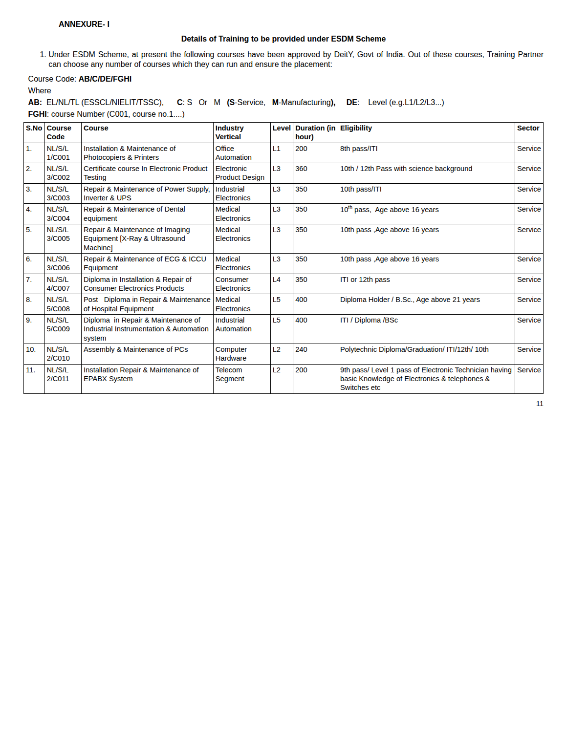ANNEXURE- I
Details of Training to be provided under ESDM Scheme
Under ESDM Scheme, at present the following courses have been approved by DeitY, Govt of India. Out of these courses, Training Partner can choose any number of courses which they can run and ensure the placement:
Course Code: AB/C/DE/FGHI
Where
AB: EL/NL/TL (ESSCL/NIELIT/TSSC), C: S Or M (S-Service, M-Manufacturing), DE: Level (e.g.L1/L2/L3...)
FGHI: course Number (C001, course no.1....)
| S.No | Course Code | Course | Industry Vertical | Level | Duration (in hour) | Eligibility | Sector |
| --- | --- | --- | --- | --- | --- | --- | --- |
| 1. | NL/S/L 1/C001 | Installation & Maintenance of Photocopiers & Printers | Office Automation | L1 | 200 | 8th pass/ITI | Service |
| 2. | NL/S/L 3/C002 | Certificate course In Electronic Product Testing | Electronic Product Design | L3 | 360 | 10th / 12th Pass with science background | Service |
| 3. | NL/S/L 3/C003 | Repair & Maintenance of Power Supply, Inverter & UPS | Industrial Electronics | L3 | 350 | 10th pass/ITI | Service |
| 4. | NL/S/L 3/C004 | Repair & Maintenance of Dental equipment | Medical Electronics | L3 | 350 | 10 th pass, Age above 16 years | Service |
| 5. | NL/S/L 3/C005 | Repair & Maintenance of Imaging Equipment [X-Ray & Ultrasound Machine] | Medical Electronics | L3 | 350 | 10th pass ,Age above 16 years | Service |
| 6. | NL/S/L 3/C006 | Repair & Maintenance of ECG & ICCU Equipment | Medical Electronics | L3 | 350 | 10th pass ,Age above 16 years | Service |
| 7. | NL/S/L 4/C007 | Diploma in Installation & Repair of Consumer Electronics Products | Consumer Electronics | L4 | 350 | ITI or 12th pass | Service |
| 8. | NL/S/L 5/C008 | Post Diploma in Repair & Maintenance of Hospital Equipment | Medical Electronics | L5 | 400 | Diploma Holder / B.Sc., Age above 21 years | Service |
| 9. | NL/S/L 5/C009 | Diploma in Repair & Maintenance of Industrial Instrumentation & Automation system | Industrial Automation | L5 | 400 | ITI / Diploma /BSc | Service |
| 10. | NL/S/L 2/C010 | Assembly & Maintenance of PCs | Computer Hardware | L2 | 240 | Polytechnic Diploma/Graduation/ ITI/12th/ 10th | Service |
| 11. | NL/S/L 2/C011 | Installation Repair & Maintenance of EPABX System | Telecom Segment | L2 | 200 | 9th pass/ Level 1 pass of Electronic Technician having basic Knowledge of Electronics & telephones & Switches etc | Service |
11